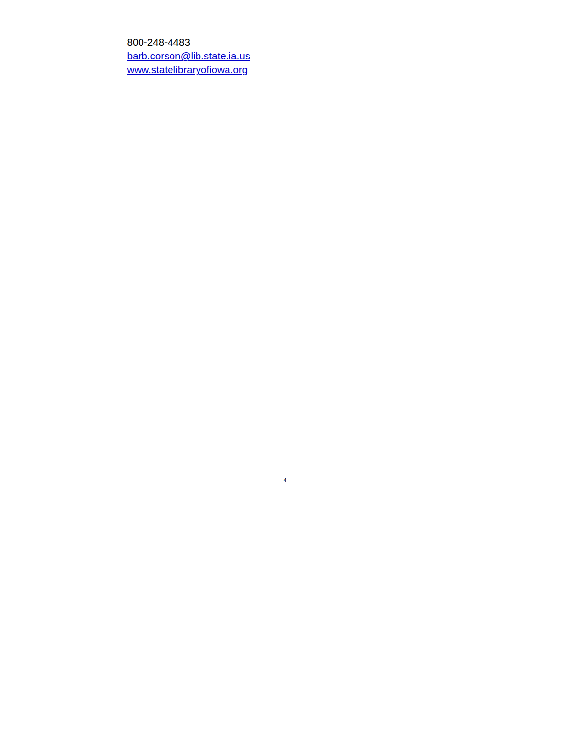800-248-4483
barb.corson@lib.state.ia.us
www.statelibraryofiowa.org
4